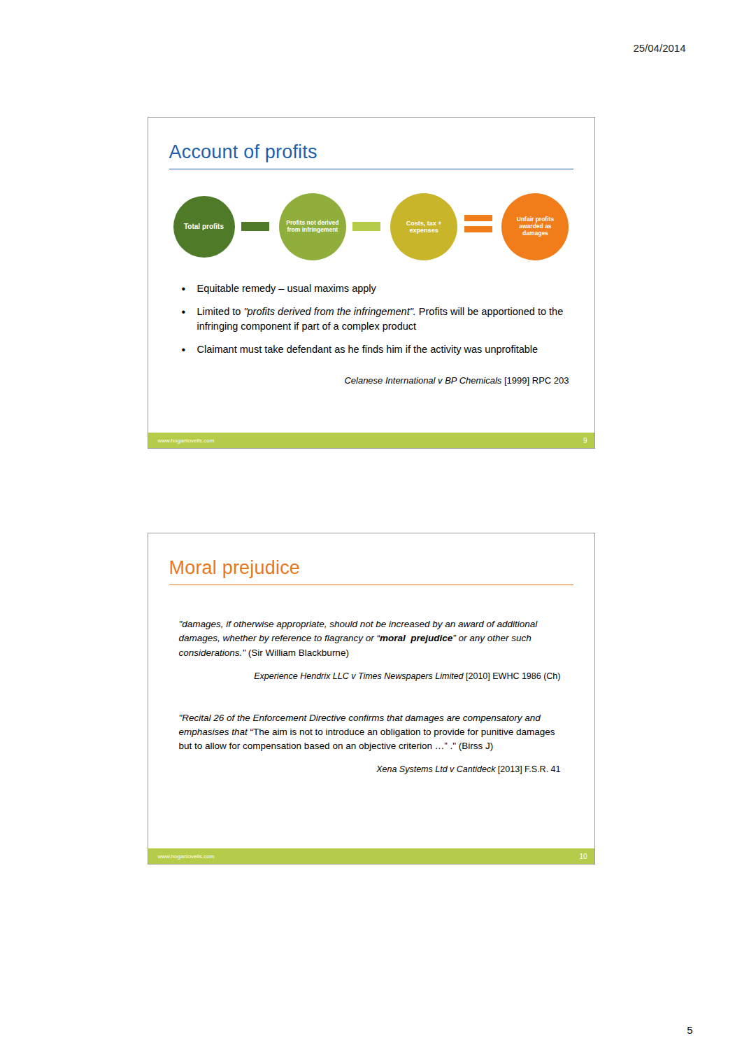25/04/2014
Account of profits
Total profits
Profits not derived from infringement
Costs, tax + expenses
Unfair profits awarded as damages
Equitable remedy – usual maxims apply
Limited to "profits derived from the infringement". Profits will be apportioned to the infringing component if part of a complex product
Claimant must take defendant as he finds him if the activity was unprofitable
Celanese International v BP Chemicals [1999] RPC 203
www.hoganlovells.com 9
Moral prejudice
"damages, if otherwise appropriate, should not be increased by an award of additional damages, whether by reference to flagrancy or “moral prejudice” or any other such considerations." (Sir William Blackburne)
Experience Hendrix LLC v Times Newspapers Limited [2010] EWHC 1986 (Ch)
"Recital 26 of the Enforcement Directive confirms that damages are compensatory and emphasises that “The aim is not to introduce an obligation to provide for punitive damages but to allow for compensation based on an objective criterion …” ." (Birss J)
Xena Systems Ltd v Cantideck [2013] F.S.R. 41
www.hoganlovells.com 10
5